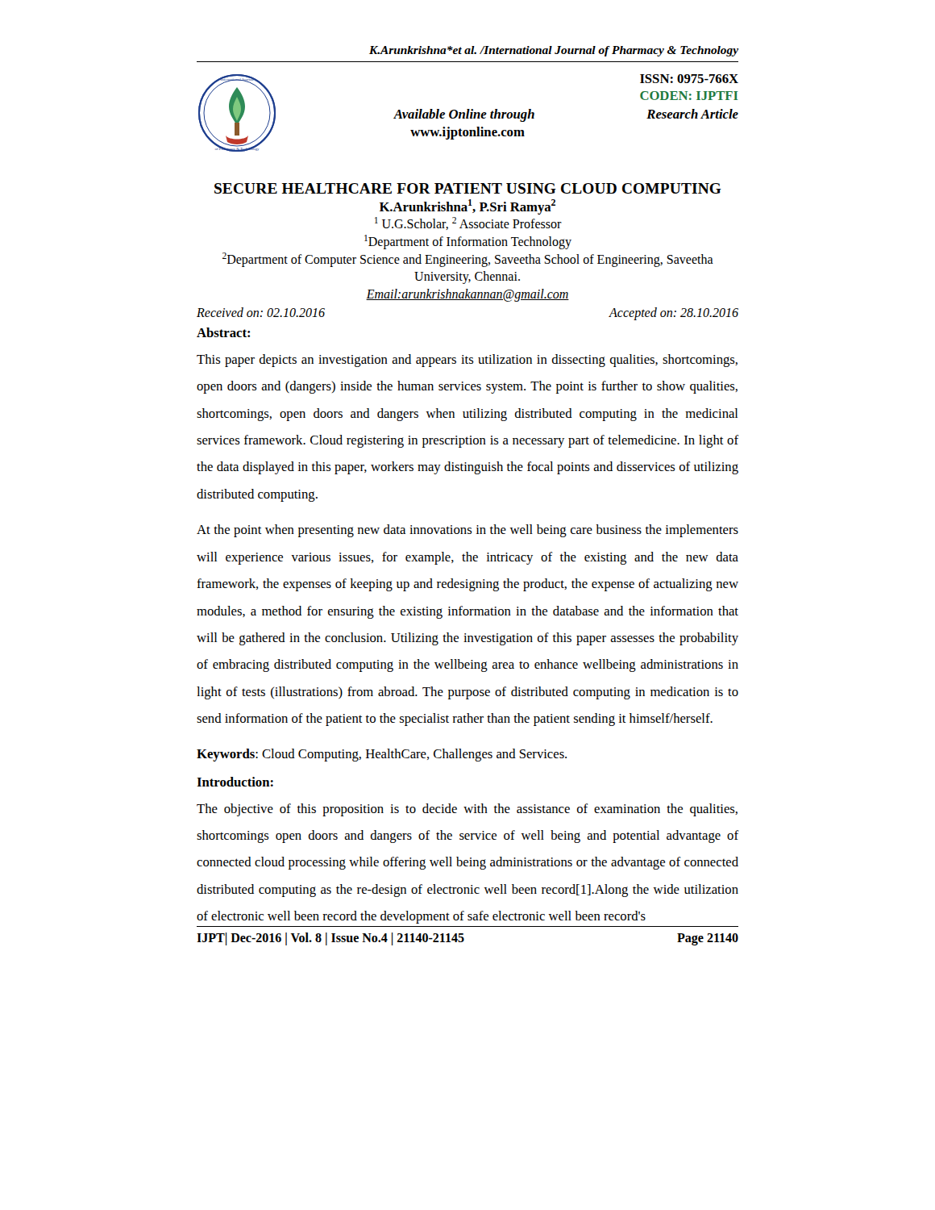K.Arunkrishna*et al. /International Journal of Pharmacy & Technology
International Journal of Pharmacy & Technology
ISSN: 0975-766X
CODEN: IJPTFI
Available Online through
Research Article
www.ijptonline.com
SECURE HEALTHCARE FOR PATIENT USING CLOUD COMPUTING
K.Arunkrishna1, P.Sri Ramya2
1 U.G.Scholar, 2 Associate Professor
1Department of Information Technology
2Department of Computer Science and Engineering, Saveetha School of Engineering, Saveetha University, Chennai.
Email:arunkrishnakannan@gmail.com
Received on: 02.10.2016
Accepted on: 28.10.2016
Abstract:
This paper depicts an investigation and appears its utilization in dissecting qualities, shortcomings, open doors and (dangers) inside the human services system. The point is further to show qualities, shortcomings, open doors and dangers when utilizing distributed computing in the medicinal services framework. Cloud registering in prescription is a necessary part of telemedicine. In light of the data displayed in this paper, workers may distinguish the focal points and disservices of utilizing distributed computing.
At the point when presenting new data innovations in the well being care business the implementers will experience various issues, for example, the intricacy of the existing and the new data framework, the expenses of keeping up and redesigning the product, the expense of actualizing new modules, a method for ensuring the existing information in the database and the information that will be gathered in the conclusion. Utilizing the investigation of this paper assesses the probability of embracing distributed computing in the wellbeing area to enhance wellbeing administrations in light of tests (illustrations) from abroad. The purpose of distributed computing in medication is to send information of the patient to the specialist rather than the patient sending it himself/herself.
Keywords: Cloud Computing, HealthCare, Challenges and Services.
Introduction:
The objective of this proposition is to decide with the assistance of examination the qualities, shortcomings open doors and dangers of the service of well being and potential advantage of connected cloud processing while offering well being administrations or the advantage of connected distributed computing as the re-design of electronic well been record[1].Along the wide utilization of electronic well been record the development of safe electronic well been record's
IJPT| Dec-2016 | Vol. 8 | Issue No.4 | 21140-21145
Page 21140